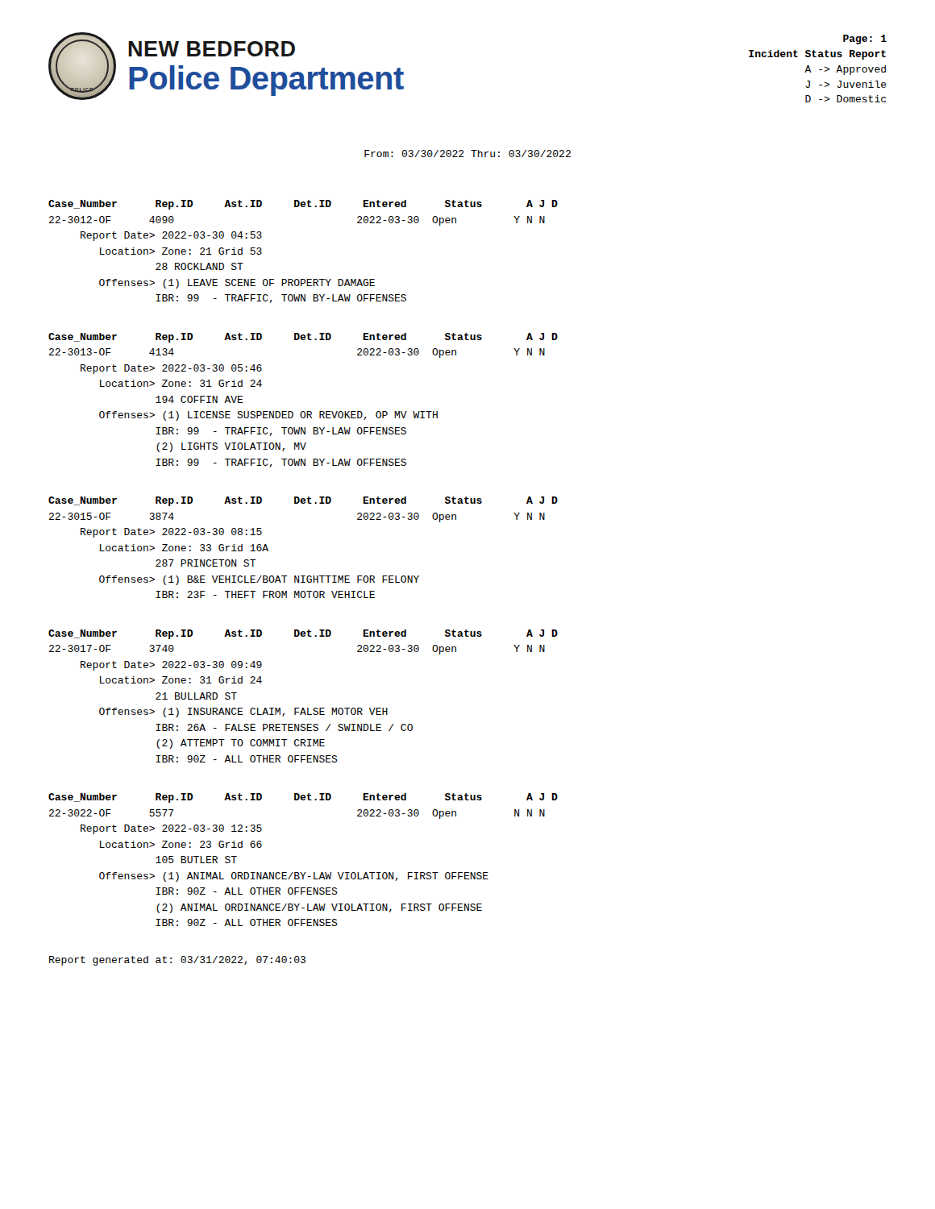NEW BEDFORD
Police Department
Page: 1
Incident Status Report
A -> Approved
J -> Juvenile
D -> Domestic
From: 03/30/2022 Thru: 03/30/2022
Case_Number Rep.ID Ast.ID Det.ID Entered Status A J D 22-3012-OF 4090 2022-03-30 Open Y N N Report Date> 2022-03-30 04:53 Location> Zone: 21 Grid 53 28 ROCKLAND ST Offenses> (1) LEAVE SCENE OF PROPERTY DAMAGE IBR: 99 - TRAFFIC, TOWN BY-LAW OFFENSES
Case_Number Rep.ID Ast.ID Det.ID Entered Status A J D 22-3013-OF 4134 2022-03-30 Open Y N N Report Date> 2022-03-30 05:46 Location> Zone: 31 Grid 24 194 COFFIN AVE Offenses> (1) LICENSE SUSPENDED OR REVOKED, OP MV WITH IBR: 99 - TRAFFIC, TOWN BY-LAW OFFENSES (2) LIGHTS VIOLATION, MV IBR: 99 - TRAFFIC, TOWN BY-LAW OFFENSES
Case_Number Rep.ID Ast.ID Det.ID Entered Status A J D 22-3015-OF 3874 2022-03-30 Open Y N N Report Date> 2022-03-30 08:15 Location> Zone: 33 Grid 16A 287 PRINCETON ST Offenses> (1) B&E VEHICLE/BOAT NIGHTTIME FOR FELONY IBR: 23F - THEFT FROM MOTOR VEHICLE
Case_Number Rep.ID Ast.ID Det.ID Entered Status A J D 22-3017-OF 3740 2022-03-30 Open Y N N Report Date> 2022-03-30 09:49 Location> Zone: 31 Grid 24 21 BULLARD ST Offenses> (1) INSURANCE CLAIM, FALSE MOTOR VEH IBR: 26A - FALSE PRETENSES / SWINDLE / CO (2) ATTEMPT TO COMMIT CRIME IBR: 90Z - ALL OTHER OFFENSES
Case_Number Rep.ID Ast.ID Det.ID Entered Status A J D 22-3022-OF 5577 2022-03-30 Open N N N Report Date> 2022-03-30 12:35 Location> Zone: 23 Grid 66 105 BUTLER ST Offenses> (1) ANIMAL ORDINANCE/BY-LAW VIOLATION, FIRST OFFENSE IBR: 90Z - ALL OTHER OFFENSES (2) ANIMAL ORDINANCE/BY-LAW VIOLATION, FIRST OFFENSE IBR: 90Z - ALL OTHER OFFENSES
Report generated at: 03/31/2022, 07:40:03